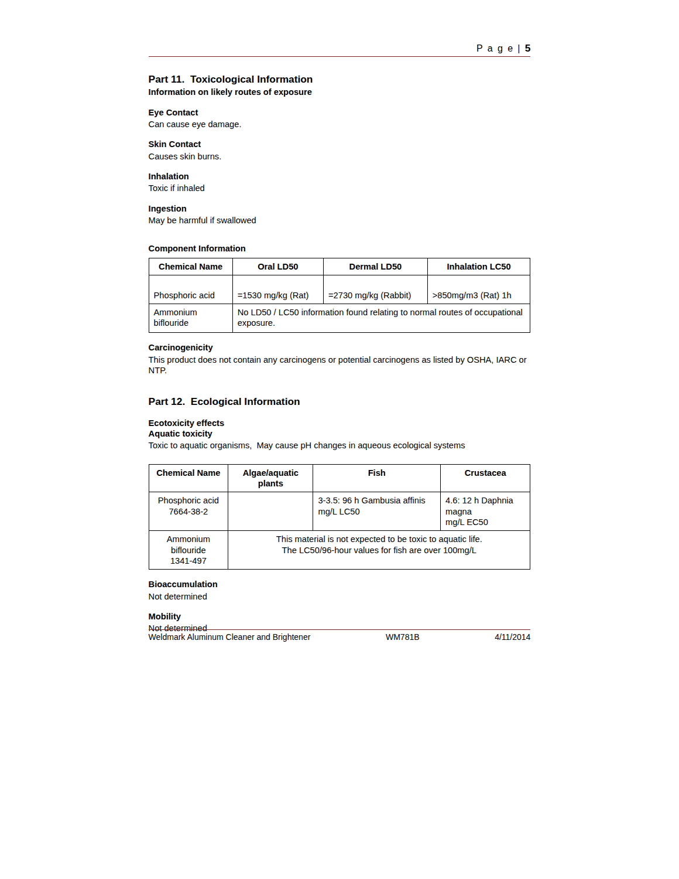P a g e | 5
Part 11. Toxicological Information
Information on likely routes of exposure
Eye Contact
Can cause eye damage.
Skin Contact
Causes skin burns.
Inhalation
Toxic if inhaled
Ingestion
May be harmful if swallowed
Component Information
| Chemical Name | Oral LD50 | Dermal LD50 | Inhalation LC50 |
| --- | --- | --- | --- |
| Phosphoric acid | =1530 mg/kg (Rat) | =2730 mg/kg (Rabbit) | >850mg/m3 (Rat) 1h |
| Ammonium biflouride | No LD50 / LC50 information found relating to normal routes of occupational exposure. |
Carcinogenicity
This product does not contain any carcinogens or potential carcinogens as listed by OSHA, IARC or NTP.
Part 12. Ecological Information
Ecotoxicity effects
Aquatic toxicity
Toxic to aquatic organisms, May cause pH changes in aqueous ecological systems
| Chemical Name | Algae/aquatic plants | Fish | Crustacea |
| --- | --- | --- | --- |
| Phosphoric acid 7664-38-2 | | 3-3.5: 96 h Gambusia affinis mg/L LC50 | 4.6: 12 h Daphnia magna mg/L EC50 |
| Ammonium biflouride 1341-497 | This material is not expected to be toxic to aquatic life. The LC50/96-hour values for fish are over 100mg/L |
Bioaccumulation
Not determined
Mobility
Not determined
Weldmark Aluminum Cleaner and Brightener WM781B 4/11/2014